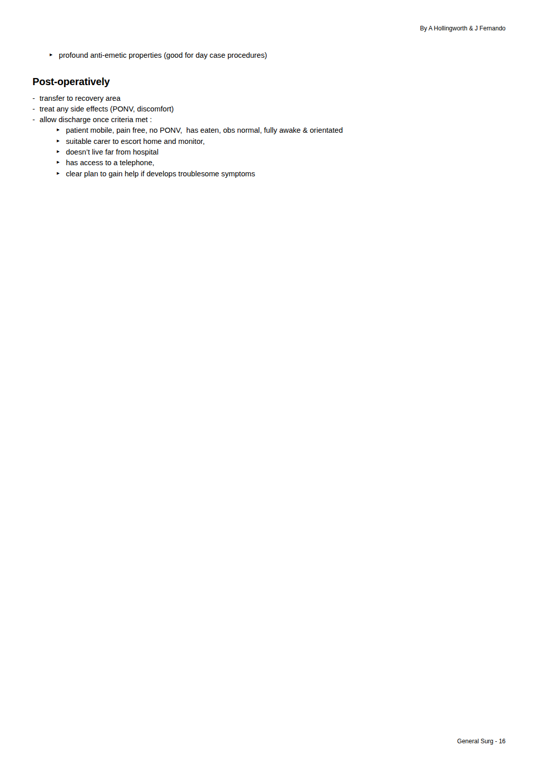By A Hollingworth & J Fernando
profound anti-emetic properties (good for day case procedures)
Post-operatively
transfer to recovery area
treat any side effects (PONV, discomfort)
allow discharge once criteria met :
patient mobile, pain free, no PONV, has eaten, obs normal, fully awake & orientated
suitable carer to escort home and monitor,
doesn’t live far from hospital
has access to a telephone,
clear plan to gain help if develops troublesome symptoms
General Surg - 16